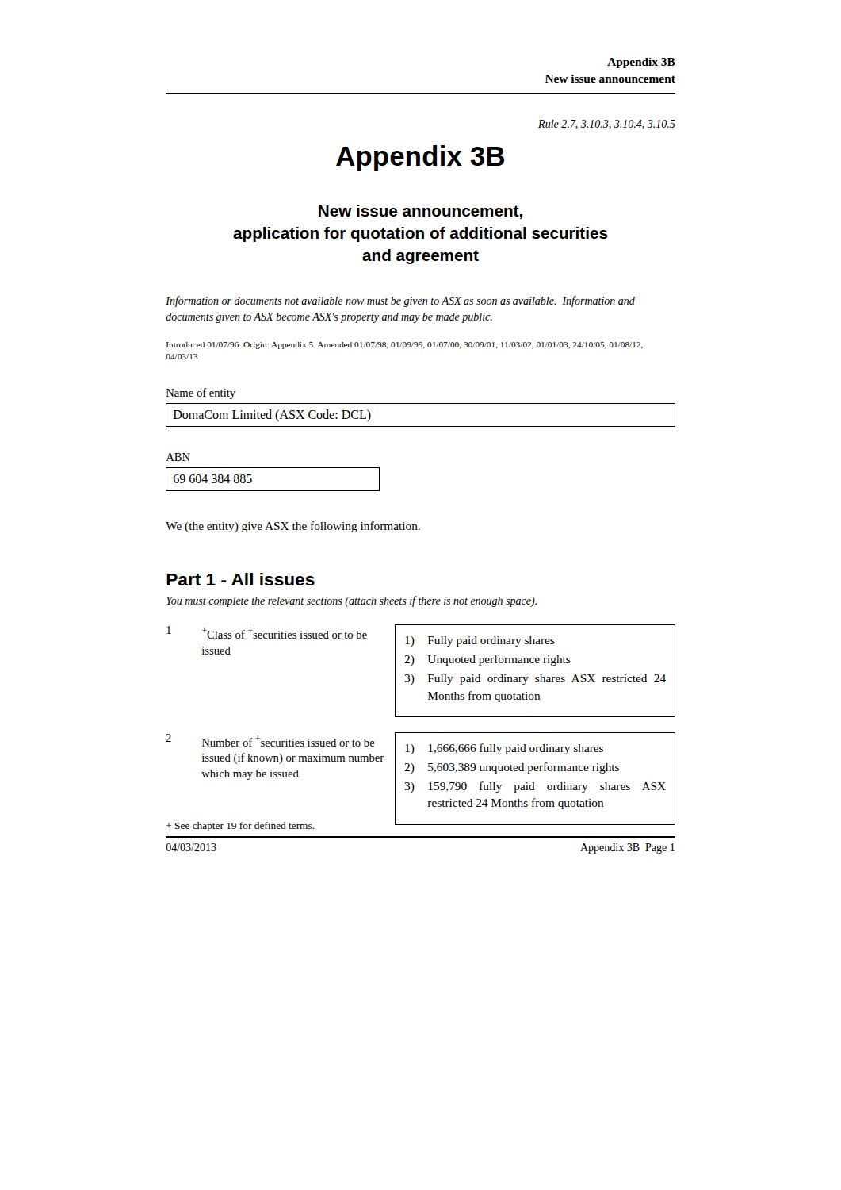Appendix 3B
New issue announcement
Rule 2.7, 3.10.3, 3.10.4, 3.10.5
Appendix 3B
New issue announcement,
application for quotation of additional securities
and agreement
Information or documents not available now must be given to ASX as soon as available. Information and documents given to ASX become ASX's property and may be made public.
Introduced 01/07/96 Origin: Appendix 5 Amended 01/07/98, 01/09/99, 01/07/00, 30/09/01, 11/03/02, 01/01/03, 24/10/05, 01/08/12, 04/03/13
Name of entity
DomaCom Limited (ASX Code: DCL)
ABN
69 604 384 885
We (the entity) give ASX the following information.
Part 1 - All issues
You must complete the relevant sections (attach sheets if there is not enough space).
| 1 | + Class of + securities issued or to be issued | 1) Fully paid ordinary shares 2) Unquoted performance rights 3) Fully paid ordinary shares ASX restricted 24 Months from quotation |
| 2 | Number of + securities issued or to be issued (if known) or maximum number which may be issued | 1) 1,666,666 fully paid ordinary shares 2) 5,603,389 unquoted performance rights 3) 159,790 fully paid ordinary shares ASX restricted 24 Months from quotation |
+ See chapter 19 for defined terms.
04/03/2013 Appendix 3B Page 1